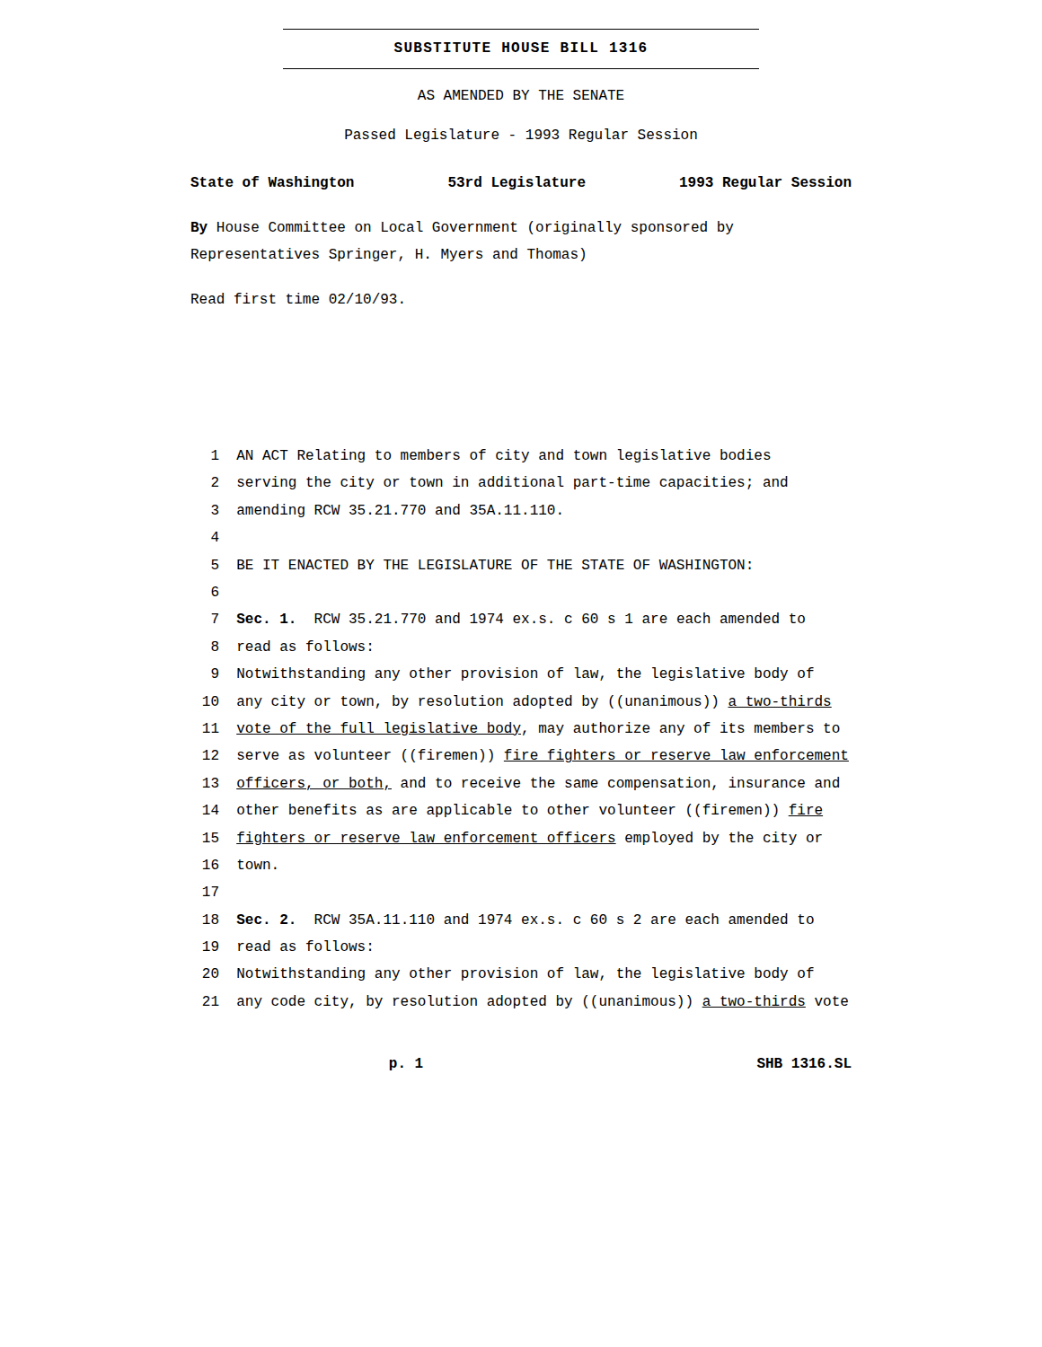SUBSTITUTE HOUSE BILL 1316
AS AMENDED BY THE SENATE
Passed Legislature - 1993 Regular Session
State of Washington 53rd Legislature 1993 Regular Session
By House Committee on Local Government (originally sponsored by Representatives Springer, H. Myers and Thomas)
Read first time 02/10/93.
AN ACT Relating to members of city and town legislative bodies
serving the city or town in additional part-time capacities; and
amending RCW 35.21.770 and 35A.11.110.
BE IT ENACTED BY THE LEGISLATURE OF THE STATE OF WASHINGTON:
Sec. 1. RCW 35.21.770 and 1974 ex.s. c 60 s 1 are each amended to
read as follows:
Notwithstanding any other provision of law, the legislative body of
any city or town, by resolution adopted by ((unanimous)) a two-thirds
vote of the full legislative body, may authorize any of its members to
serve as volunteer ((firemen)) fire fighters or reserve law enforcement
officers, or both, and to receive the same compensation, insurance and
other benefits as are applicable to other volunteer ((firemen)) fire
fighters or reserve law enforcement officers employed by the city or
town.
Sec. 2. RCW 35A.11.110 and 1974 ex.s. c 60 s 2 are each amended to
read as follows:
Notwithstanding any other provision of law, the legislative body of
any code city, by resolution adopted by ((unanimous)) a two-thirds vote
p. 1 SHB 1316.SL